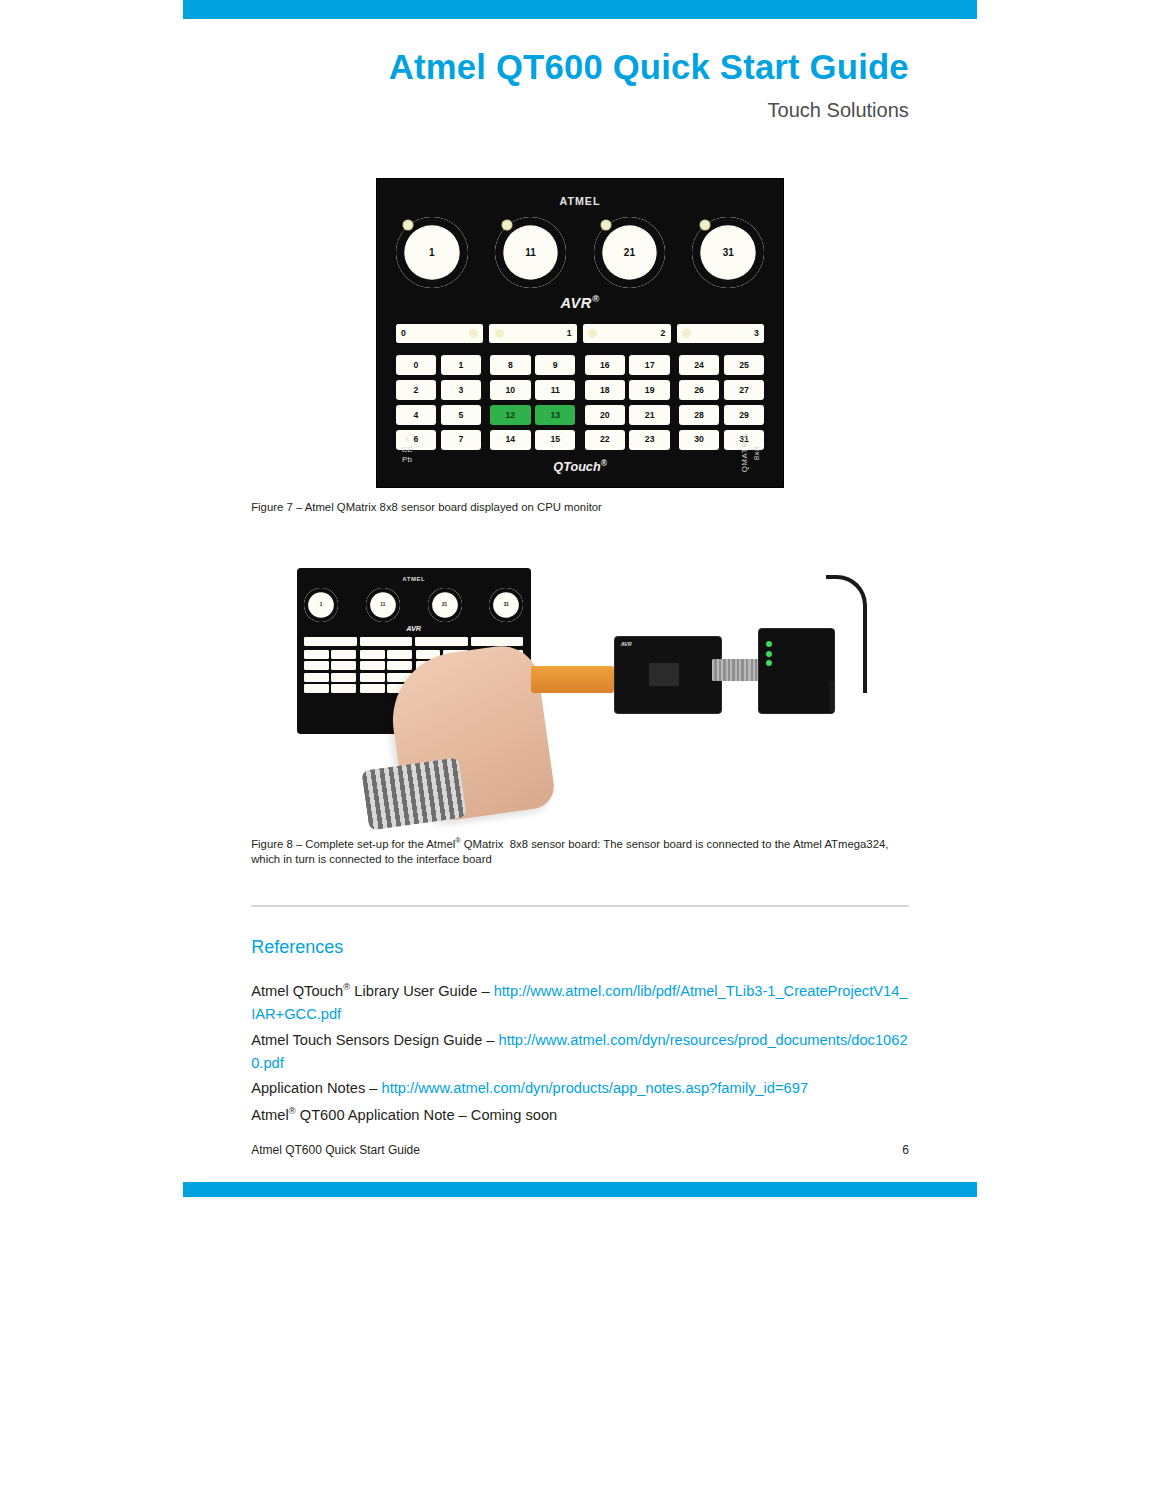Atmel QT600 Quick Start Guide
Touch Solutions
ATMEL
1
11
21
31
AVR®
0
1
2
3
0
1
2
3
4
5
6
7
8
9
10
11
12
13
14
15
16
17
18
19
20
21
22
23
24
25
26
27
28
29
30
31
☓
CE
Pb
QTouch®
QMATRIX 8x8
Figure 7 – Atmel QMatrix 8x8 sensor board displayed on CPU monitor
ATMEL
1
11
21
31
AVR
QTouch
AVR
Figure 8 – Complete set-up for the Atmel® QMatrix 8x8 sensor board: The sensor board is connected to the Atmel ATmega324, which in turn is connected to the interface board
References
Atmel QTouch® Library User Guide – http://www.atmel.com/lib/pdf/Atmel_TLib3-1_CreateProjectV14_IAR+GCC.pdf
Atmel Touch Sensors Design Guide – http://www.atmel.com/dyn/resources/prod_documents/doc10620.pdf
Application Notes – http://www.atmel.com/dyn/products/app_notes.asp?family_id=697
Atmel® QT600 Application Note – Coming soon
Atmel QT600 Quick Start Guide 6